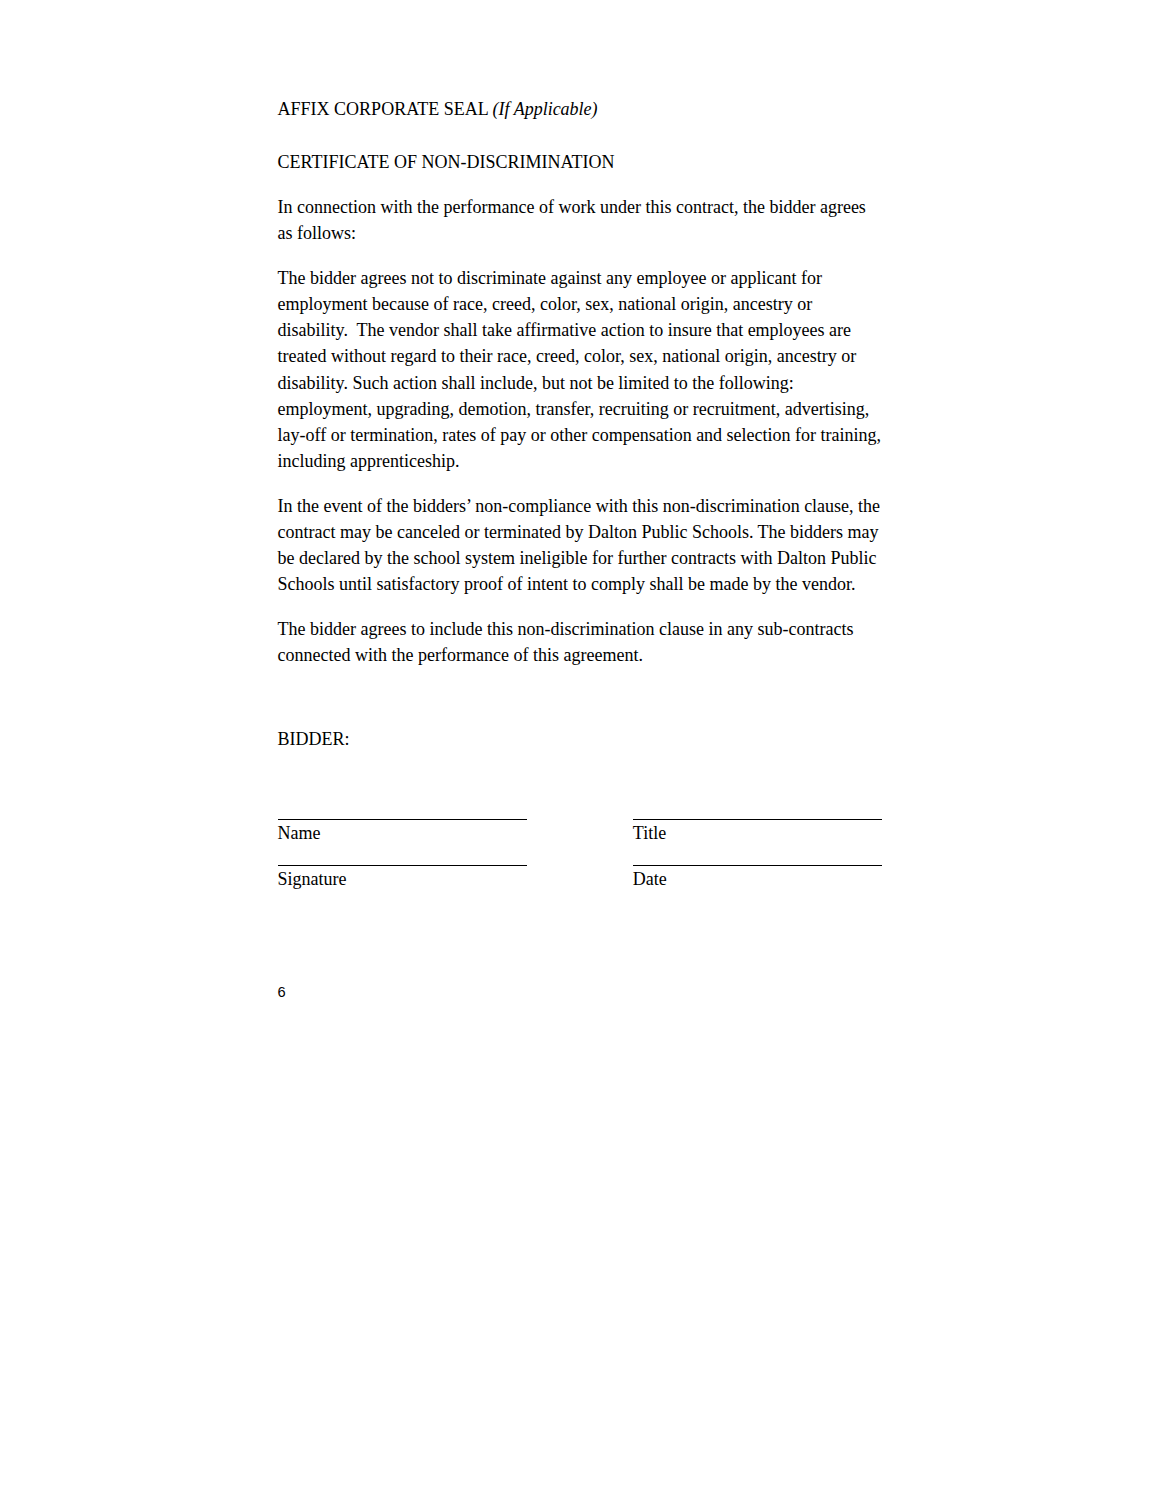AFFIX CORPORATE SEAL (If Applicable)
CERTIFICATE OF NON-DISCRIMINATION
In connection with the performance of work under this contract, the bidder agrees as follows:
The bidder agrees not to discriminate against any employee or applicant for employment because of race, creed, color, sex, national origin, ancestry or disability. The vendor shall take affirmative action to insure that employees are treated without regard to their race, creed, color, sex, national origin, ancestry or disability. Such action shall include, but not be limited to the following: employment, upgrading, demotion, transfer, recruiting or recruitment, advertising, lay-off or termination, rates of pay or other compensation and selection for training, including apprenticeship.
In the event of the bidders’ non-compliance with this non-discrimination clause, the contract may be canceled or terminated by Dalton Public Schools. The bidders may be declared by the school system ineligible for further contracts with Dalton Public Schools until satisfactory proof of intent to comply shall be made by the vendor.
The bidder agrees to include this non-discrimination clause in any sub-contracts connected with the performance of this agreement.
BIDDER:
| Name | | Title |
| Signature | | Date |
6